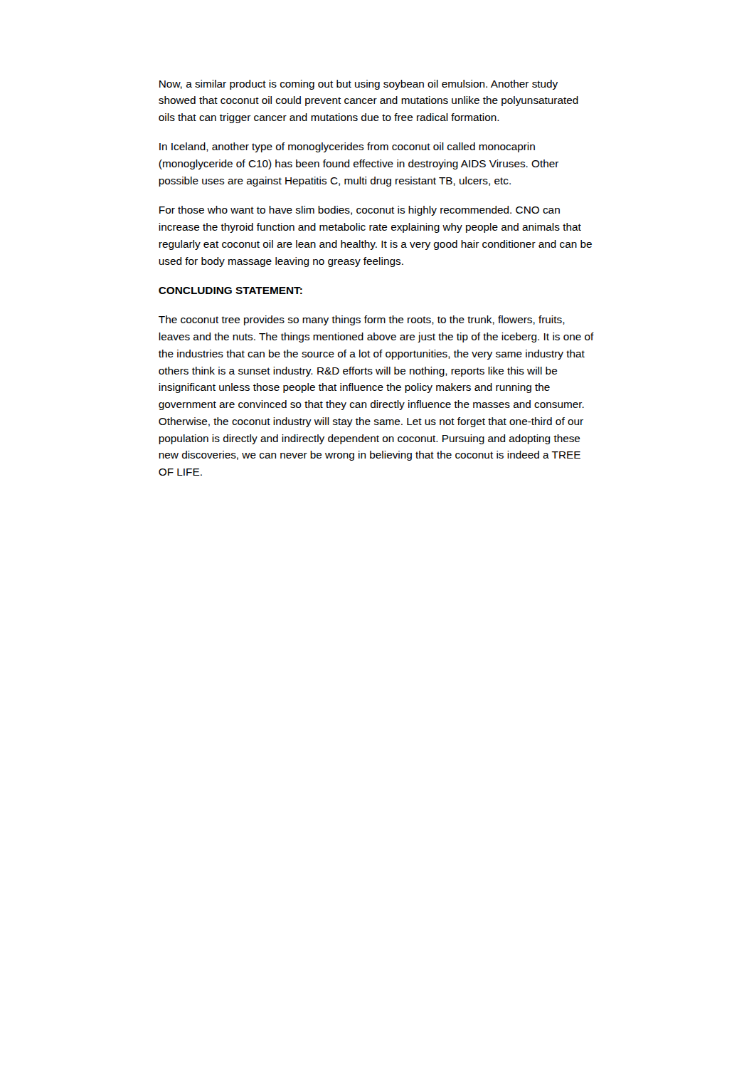Now, a similar product is coming out but using soybean oil emulsion. Another study showed that coconut oil could prevent cancer and mutations unlike the polyunsaturated oils that can trigger cancer and mutations due to free radical formation.
In Iceland, another type of monoglycerides from coconut oil called monocaprin (monoglyceride of C10) has been found effective in destroying AIDS Viruses. Other possible uses are against Hepatitis C, multi drug resistant TB, ulcers, etc.
For those who want to have slim bodies, coconut is highly recommended. CNO can increase the thyroid function and metabolic rate explaining why people and animals that regularly eat coconut oil are lean and healthy. It is a very good hair conditioner and can be used for body massage leaving no greasy feelings.
CONCLUDING STATEMENT:
The coconut tree provides so many things form the roots, to the trunk, flowers, fruits, leaves and the nuts. The things mentioned above are just the tip of the iceberg. It is one of the industries that can be the source of a lot of opportunities, the very same industry that others think is a sunset industry. R&D efforts will be nothing, reports like this will be insignificant unless those people that influence the policy makers and running the government are convinced so that they can directly influence the masses and consumer. Otherwise, the coconut industry will stay the same. Let us not forget that one-third of our population is directly and indirectly dependent on coconut. Pursuing and adopting these new discoveries, we can never be wrong in believing that the coconut is indeed a TREE OF LIFE.